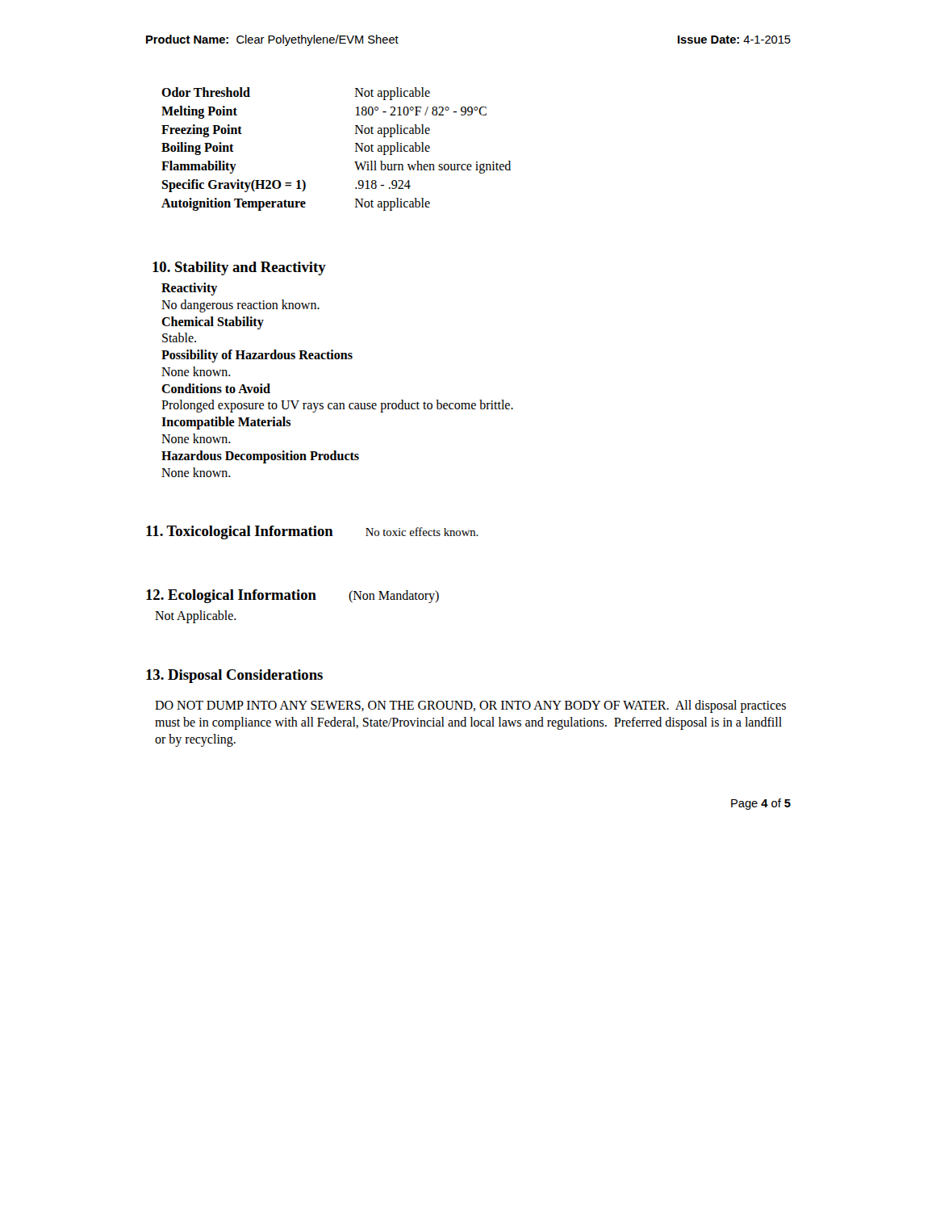Product Name: Clear Polyethylene/EVM Sheet
Issue Date: 4-1-2015
| Odor Threshold | Not applicable |
| Melting Point | 180° - 210°F / 82° - 99°C |
| Freezing Point | Not applicable |
| Boiling Point | Not applicable |
| Flammability | Will burn when source ignited |
| Specific Gravity(H2O = 1) | .918 - .924 |
| Autoignition Temperature | Not applicable |
10. Stability and Reactivity
Reactivity
No dangerous reaction known.
Chemical Stability
Stable.
Possibility of Hazardous Reactions
None known.
Conditions to Avoid
Prolonged exposure to UV rays can cause product to become brittle.
Incompatible Materials
None known.
Hazardous Decomposition Products
None known.
11. Toxicological Information
No toxic effects known.
12. Ecological Information
(Non Mandatory)
Not Applicable.
13. Disposal Considerations
DO NOT DUMP INTO ANY SEWERS, ON THE GROUND, OR INTO ANY BODY OF WATER. All disposal practices must be in compliance with all Federal, State/Provincial and local laws and regulations. Preferred disposal is in a landfill or by recycling.
Page 4 of 5